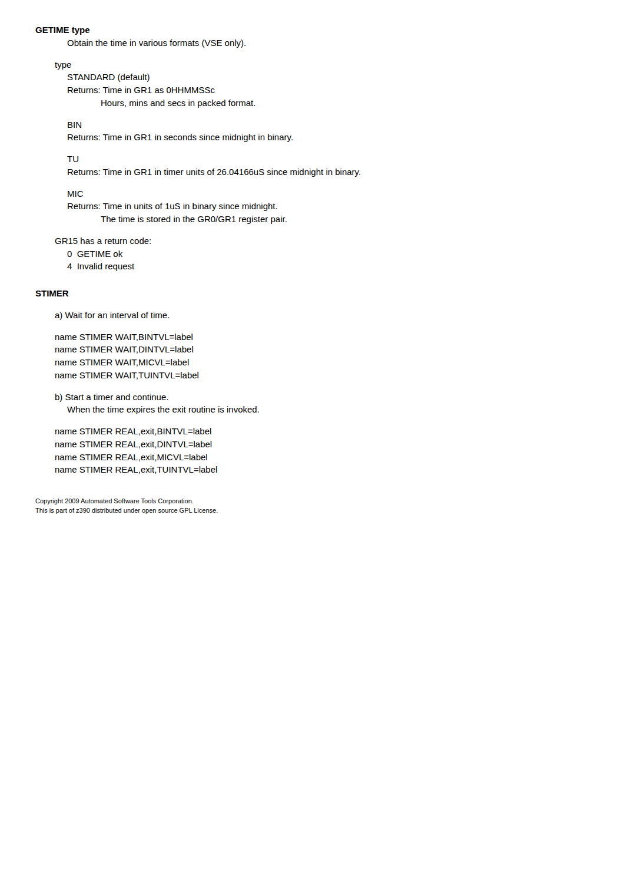GETIME type
Obtain the time in various formats (VSE only).
type
STANDARD (default)
Returns: Time in GR1 as 0HHMMSSc
Hours, mins and secs in packed format.
BIN
Returns: Time in GR1 in seconds since midnight in binary.
TU
Returns: Time in GR1 in timer units of 26.04166uS since midnight in binary.
MIC
Returns: Time in units of 1uS in binary since midnight.
The time is stored in the GR0/GR1 register pair.
GR15 has a return code:
0 GETIME ok
4 Invalid request
STIMER
a) Wait for an interval of time.
name STIMER WAIT,BINTVL=label
name STIMER WAIT,DINTVL=label
name STIMER WAIT,MICVL=label
name STIMER WAIT,TUINTVL=label
b) Start a timer and continue.
When the time expires the exit routine is invoked.
name STIMER REAL,exit,BINTVL=label
name STIMER REAL,exit,DINTVL=label
name STIMER REAL,exit,MICVL=label
name STIMER REAL,exit,TUINTVL=label
Copyright 2009 Automated Software Tools Corporation.
This is part of z390 distributed under open source GPL License.